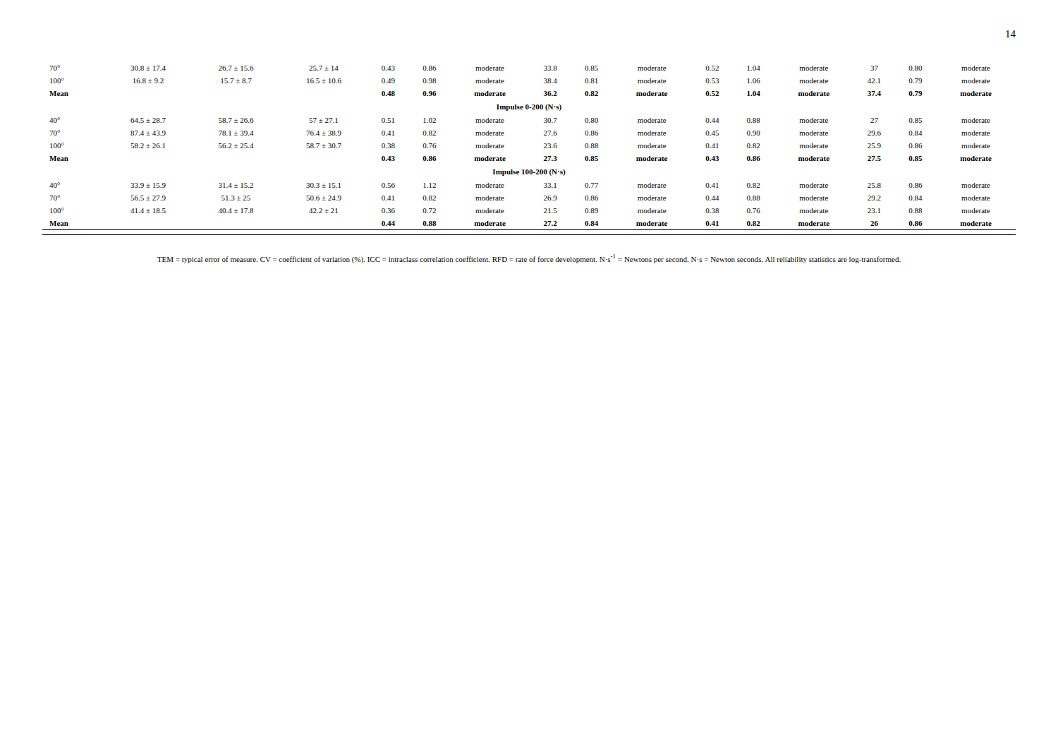14
| 70° | 30.8 ± 17.4 | 26.7 ± 15.6 | 25.7 ± 14 | 0.43 | 0.86 | moderate | 33.8 | 0.85 | moderate | 0.52 | 1.04 | moderate | 37 | 0.80 | moderate |
| 100° | 16.8 ± 9.2 | 15.7 ± 8.7 | 16.5 ± 10.6 | 0.49 | 0.98 | moderate | 38.4 | 0.81 | moderate | 0.53 | 1.06 | moderate | 42.1 | 0.79 | moderate |
| Mean | | | | 0.48 | 0.96 | moderate | 36.2 | 0.82 | moderate | 0.52 | 1.04 | moderate | 37.4 | 0.79 | moderate |
| Impulse 0-200 (N·s) |
| 40° | 64.5 ± 28.7 | 58.7 ± 26.6 | 57 ± 27.1 | 0.51 | 1.02 | moderate | 30.7 | 0.80 | moderate | 0.44 | 0.88 | moderate | 27 | 0.85 | moderate |
| 70° | 87.4 ± 43.9 | 78.1 ± 39.4 | 76.4 ± 38.9 | 0.41 | 0.82 | moderate | 27.6 | 0.86 | moderate | 0.45 | 0.90 | moderate | 29.6 | 0.84 | moderate |
| 100° | 58.2 ± 26.1 | 56.2 ± 25.4 | 58.7 ± 30.7 | 0.38 | 0.76 | moderate | 23.6 | 0.88 | moderate | 0.41 | 0.82 | moderate | 25.9 | 0.86 | moderate |
| Mean | | | | 0.43 | 0.86 | moderate | 27.3 | 0.85 | moderate | 0.43 | 0.86 | moderate | 27.5 | 0.85 | moderate |
| Impulse 100-200 (N·s) |
| 40° | 33.9 ± 15.9 | 31.4 ± 15.2 | 30.3 ± 15.1 | 0.56 | 1.12 | moderate | 33.1 | 0.77 | moderate | 0.41 | 0.82 | moderate | 25.8 | 0.86 | moderate |
| 70° | 56.5 ± 27.9 | 51.3 ± 25 | 50.6 ± 24.9 | 0.41 | 0.82 | moderate | 26.9 | 0.86 | moderate | 0.44 | 0.88 | moderate | 29.2 | 0.84 | moderate |
| 100° | 41.4 ± 18.5 | 40.4 ± 17.8 | 42.2 ± 21 | 0.36 | 0.72 | moderate | 21.5 | 0.89 | moderate | 0.38 | 0.76 | moderate | 23.1 | 0.88 | moderate |
| Mean | | | | 0.44 | 0.88 | moderate | 27.2 | 0.84 | moderate | 0.41 | 0.82 | moderate | 26 | 0.86 | moderate |
TEM = typical error of measure. CV = coefficient of variation (%). ICC = intraclass correlation coefficient. RFD = rate of force development. N·s-1 = Newtons per second. N·s = Newton seconds. All reliability statistics are log-transformed.